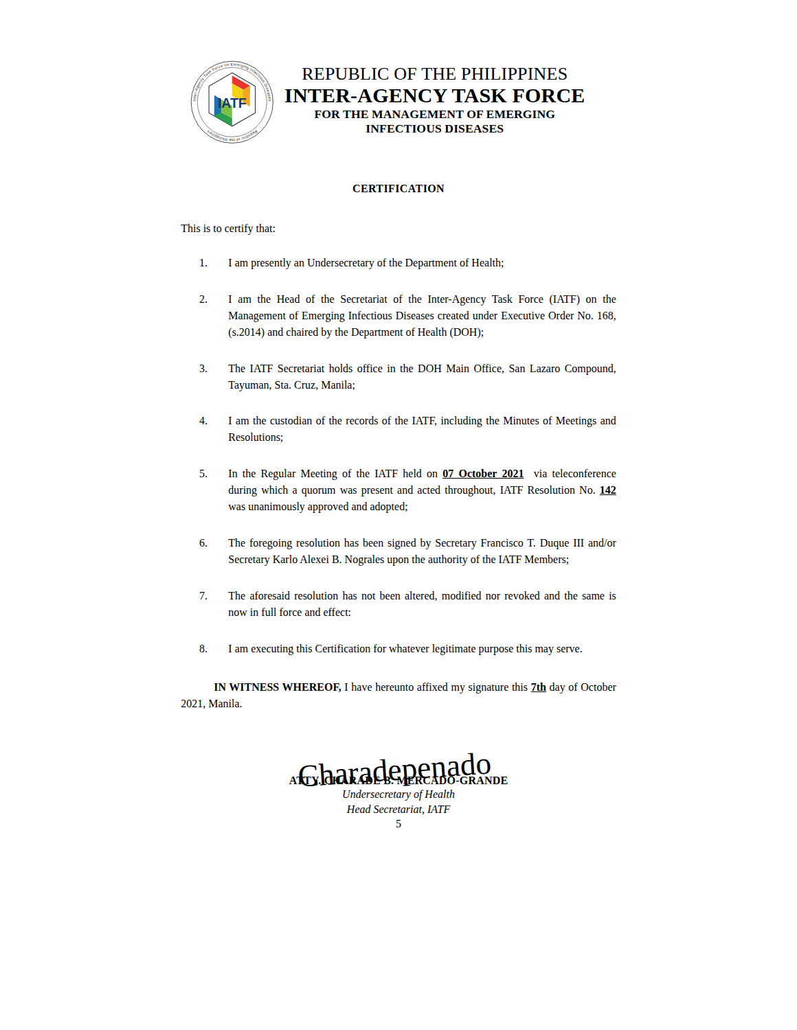IATF Inter-Agency Task Force on Emerging Infectious Diseases Republic of the Philippines
REPUBLIC OF THE PHILIPPINES
INTER-AGENCY TASK FORCE
FOR THE MANAGEMENT OF EMERGING INFECTIOUS DISEASES
CERTIFICATION
This is to certify that:
I am presently an Undersecretary of the Department of Health;
I am the Head of the Secretariat of the Inter-Agency Task Force (IATF) on the Management of Emerging Infectious Diseases created under Executive Order No. 168, (s.2014) and chaired by the Department of Health (DOH);
The IATF Secretariat holds office in the DOH Main Office, San Lazaro Compound, Tayuman, Sta. Cruz, Manila;
I am the custodian of the records of the IATF, including the Minutes of Meetings and Resolutions;
In the Regular Meeting of the IATF held on 07 October 2021 via teleconference during which a quorum was present and acted throughout, IATF Resolution No. 142 was unanimously approved and adopted;
The foregoing resolution has been signed by Secretary Francisco T. Duque III and/or Secretary Karlo Alexei B. Nograles upon the authority of the IATF Members;
The aforesaid resolution has not been altered, modified nor revoked and the same is now in full force and effect:
I am executing this Certification for whatever legitimate purpose this may serve.
IN WITNESS WHEREOF, I have hereunto affixed my signature this 7th day of October 2021, Manila.
Charadepenado
ATTY. CHARADE B. MERCADO-GRANDE
Undersecretary of Health
Head Secretariat, IATF
5